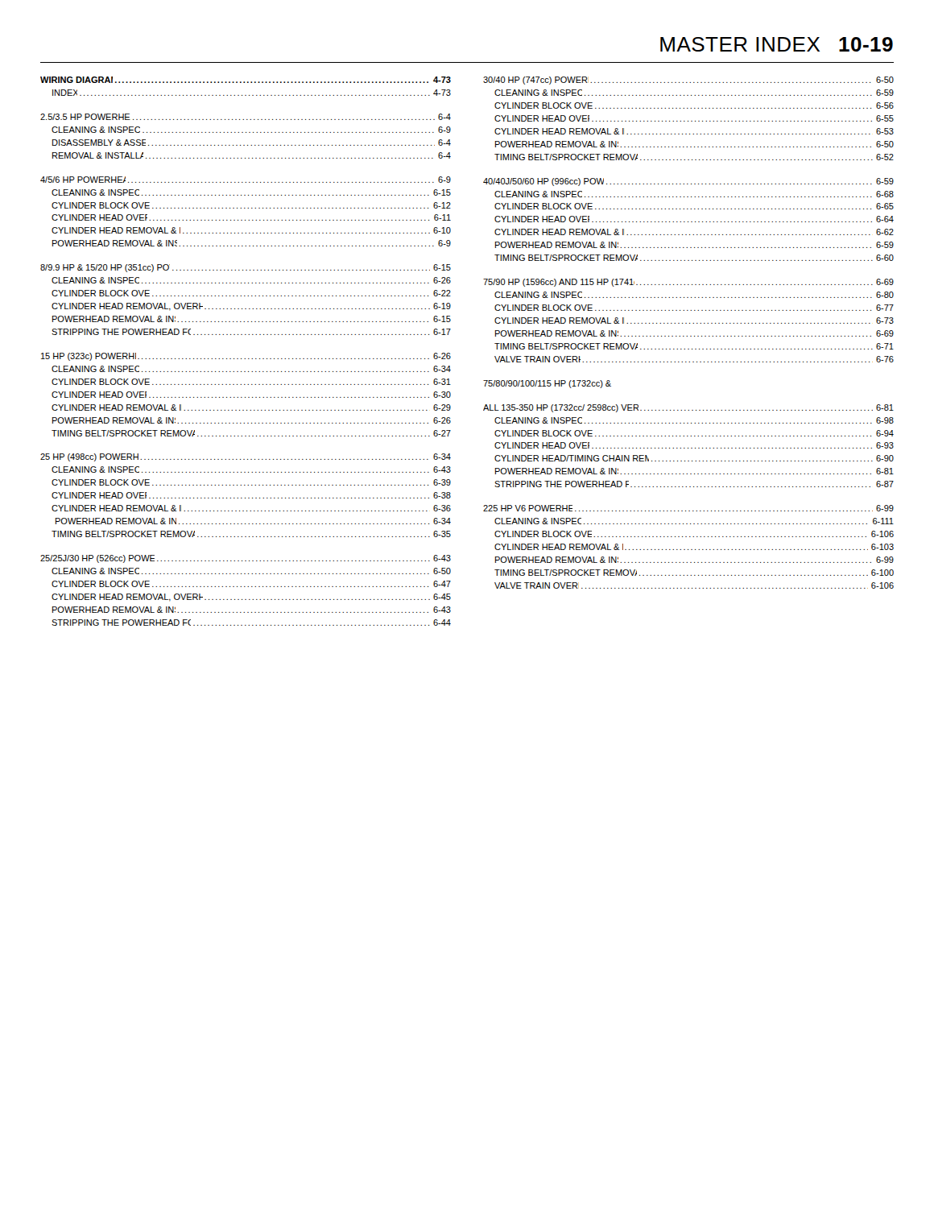MASTER INDEX 10-19
WIRING DIAGRAMS................................................................................................... 4-73
INDEX................................................................................................... 4-73
2.5/3.5 HP POWERHEADS................................................................................................... 6-4
CLEANING & INSPECTION................................................................................................... 6-9
DISASSEMBLY & ASSEMBLY................................................................................................... 6-4
REMOVAL & INSTALLATION................................................................................................... 6-4
4/5/6 HP POWERHEADS................................................................................................... 6-9
CLEANING & INSPECTION................................................................................................... 6-15
CYLINDER BLOCK OVERHAUL................................................................................................... 6-12
CYLINDER HEAD OVERHAUL................................................................................................... 6-11
CYLINDER HEAD REMOVAL & INSTALLATION................................................................................................... 6-10
POWERHEAD REMOVAL & INSTALLATION.................................................................................................... 6-9
8/9.9 HP & 15/20 HP (351cc) POWERHEADS.................................................................................................... 6-15
CLEANING & INSPECTION................................................................................................... 6-26
CYLINDER BLOCK OVERHAUL................................................................................................... 6-22
CYLINDER HEAD REMOVAL, OVERHAUL & INSTALLATION................................................................................................... 6-19
POWERHEAD REMOVAL & INSTALLATION.................................................................................................... 6-15
STRIPPING THE POWERHEAD FOR DISASSEMBLY................................................................................................... 6-17
15 HP (323c) POWERHEADS................................................................................................... 6-26
CLEANING & INSPECTION................................................................................................... 6-34
CYLINDER BLOCK OVERHAUL................................................................................................... 6-31
CYLINDER HEAD OVERHAUL................................................................................................... 6-30
CYLINDER HEAD REMOVAL & INSTALLATION.................................................................................................... 6-29
POWERHEAD REMOVAL & INSTALLATION.................................................................................................... 6-26
TIMING BELT/SPROCKET REMOVAL & INSTALLATION................................................................................................... 6-27
25 HP (498cc) POWERHEADS................................................................................................... 6-34
CLEANING & INSPECTION................................................................................................... 6-43
CYLINDER BLOCK OVERHAUL................................................................................................... 6-39
CYLINDER HEAD OVERHAUL................................................................................................... 6-38
CYLINDER HEAD REMOVAL & INSTALLATION.................................................................................................... 6-36
POWERHEAD REMOVAL & INSTALLATION................................................................................................... 6-34
TIMING BELT/SPROCKET REMOVAL & INSTALLATION................................................................................................... 6-35
25/25J/30 HP (526cc) POWERHEADS................................................................................................... 6-43
CLEANING & INSPECTION................................................................................................... 6-50
CYLINDER BLOCK OVERHAUL................................................................................................... 6-47
CYLINDER HEAD REMOVAL, OVERHAUL & INSTALLATION................................................................................................... 6-45
POWERHEAD REMOVAL & INSTALLATION.................................................................................................... 6-43
STRIPPING THE POWERHEAD FOR DISASSEMBLY................................................................................................... 6-44
30/40 HP (747cc) POWERHEADS................................................................................................... 6-50
CLEANING & INSPECTION................................................................................................... 6-59
CYLINDER BLOCK OVERHAUL................................................................................................... 6-56
CYLINDER HEAD OVERHAUL................................................................................................... 6-55
CYLINDER HEAD REMOVAL & INSTALLATION.................................................................................................... 6-53
POWERHEAD REMOVAL & INSTALLATION.................................................................................................... 6-50
TIMING BELT/SPROCKET REMOVAL & INSTALLATION................................................................................................... 6-52
40/40J/50/60 HP (996cc) POWERHEADS................................................................................................... 6-59
CLEANING & INSPECTION................................................................................................... 6-68
CYLINDER BLOCK OVERHAUL................................................................................................... 6-65
CYLINDER HEAD OVERHAUL................................................................................................... 6-64
CYLINDER HEAD REMOVAL & INSTALLATION.................................................................................................... 6-62
POWERHEAD REMOVAL & INSTALLATION.................................................................................................... 6-59
TIMING BELT/SPROCKET REMOVAL & INSTALLATION................................................................................................... 6-60
75/90 HP (1596cc) AND 115 HP (1741cc) POWERHEADS.................................................................................................... 6-69
CLEANING & INSPECTION................................................................................................... 6-80
CYLINDER BLOCK OVERHAUL................................................................................................... 6-77
CYLINDER HEAD REMOVAL & INSTALLATION.................................................................................................... 6-73
POWERHEAD REMOVAL & INSTALLATION.................................................................................................... 6-69
TIMING BELT/SPROCKET REMOVAL & INSTALLATION................................................................................................... 6-71
VALVE TRAIN OVERHAUL................................................................................................... 6-76
75/80/90/100/115 HP (1732cc) &
ALL 135-350 HP (1732cc/ 2598cc) VERADO POWERHEADS................................................................................................... 6-81
CLEANING & INSPECTION................................................................................................... 6-98
CYLINDER BLOCK OVERHAUL................................................................................................... 6-94
CYLINDER HEAD OVERHAUL................................................................................................... 6-93
CYLINDER HEAD/TIMING CHAIN REMOVAL & INSTALLATION................................................................................................... 6-90
POWERHEAD REMOVAL & INSTALLATION.................................................................................................... 6-81
STRIPPING THE POWERHEAD FOR OVERHAUL................................................................................................... 6-87
225 HP V6 POWERHEADS................................................................................................... 6-99
CLEANING & INSPECTION................................................................................................... 6-111
CYLINDER BLOCK OVERHAUL................................................................................................... 6-106
CYLINDER HEAD REMOVAL & INSTALLATION.................................................................................................... 6-103
POWERHEAD REMOVAL & INSTALLATION.................................................................................................... 6-99
TIMING BELT/SPROCKET REMOVAL & INSTALLATION.................................................................................................... 6-100
VALVE TRAIN OVERHAUL................................................................................................... 6-106